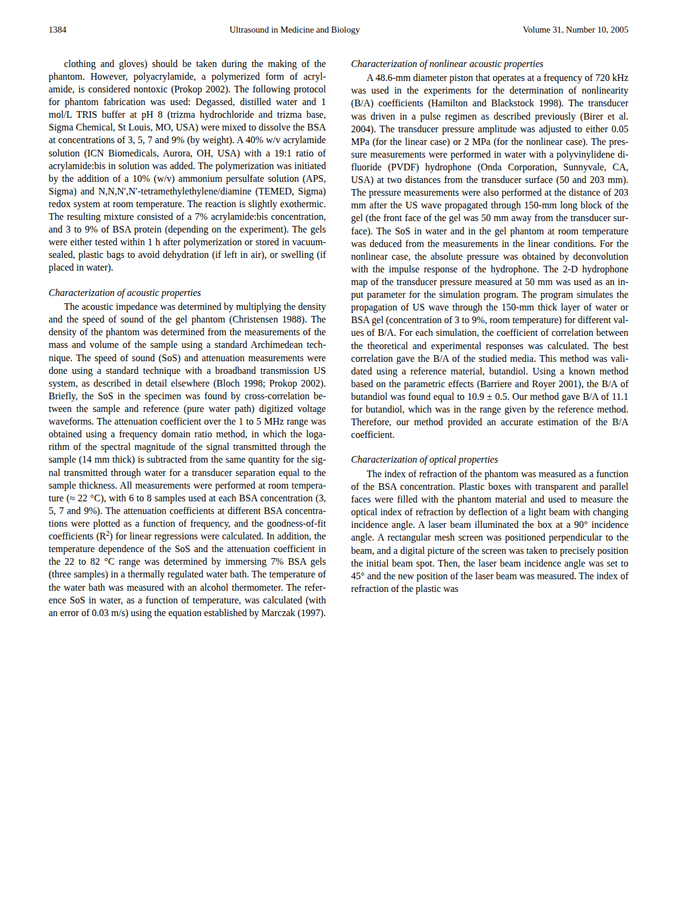1384
Ultrasound in Medicine and Biology
Volume 31, Number 10, 2005
clothing and gloves) should be taken during the making of the phantom. However, polyacrylamide, a polymerized form of acrylamide, is considered nontoxic (Prokop 2002). The following protocol for phantom fabrication was used: Degassed, distilled water and 1 mol/L TRIS buffer at pH 8 (trizma hydrochloride and trizma base, Sigma Chemical, St Louis, MO, USA) were mixed to dissolve the BSA at concentrations of 3, 5, 7 and 9% (by weight). A 40% w/v acrylamide solution (ICN Biomedicals, Aurora, OH, USA) with a 19:1 ratio of acrylamide:bis in solution was added. The polymerization was initiated by the addition of a 10% (w/v) ammonium persulfate solution (APS, Sigma) and N,N,N′,N′-tetramethylethylene/diamine (TEMED, Sigma) redox system at room temperature. The reaction is slightly exothermic. The resulting mixture consisted of a 7% acrylamide:bis concentration, and 3 to 9% of BSA protein (depending on the experiment). The gels were either tested within 1 h after polymerization or stored in vacuum-sealed, plastic bags to avoid dehydration (if left in air), or swelling (if placed in water).
Characterization of acoustic properties
The acoustic impedance was determined by multiplying the density and the speed of sound of the gel phantom (Christensen 1988). The density of the phantom was determined from the measurements of the mass and volume of the sample using a standard Archimedean technique. The speed of sound (SoS) and attenuation measurements were done using a standard technique with a broadband transmission US system, as described in detail elsewhere (Bloch 1998; Prokop 2002). Briefly, the SoS in the specimen was found by cross-correlation between the sample and reference (pure water path) digitized voltage waveforms. The attenuation coefficient over the 1 to 5 MHz range was obtained using a frequency domain ratio method, in which the logarithm of the spectral magnitude of the signal transmitted through the sample (14 mm thick) is subtracted from the same quantity for the signal transmitted through water for a transducer separation equal to the sample thickness. All measurements were performed at room temperature (≈ 22 °C), with 6 to 8 samples used at each BSA concentration (3, 5, 7 and 9%). The attenuation coefficients at different BSA concentrations were plotted as a function of frequency, and the goodness-of-fit coefficients (R2) for linear regressions were calculated. In addition, the temperature dependence of the SoS and the attenuation coefficient in the 22 to 82 °C range was determined by immersing 7% BSA gels (three samples) in a thermally regulated water bath. The temperature of the water bath was measured with an alcohol thermometer. The reference SoS in water, as a function of temperature, was calculated (with an error of 0.03 m/s) using the equation established by Marczak (1997).
Characterization of nonlinear acoustic properties
A 48.6-mm diameter piston that operates at a frequency of 720 kHz was used in the experiments for the determination of nonlinearity (B/A) coefficients (Hamilton and Blackstock 1998). The transducer was driven in a pulse regimen as described previously (Birer et al. 2004). The transducer pressure amplitude was adjusted to either 0.05 MPa (for the linear case) or 2 MPa (for the nonlinear case). The pressure measurements were performed in water with a polyvinylidene difluoride (PVDF) hydrophone (Onda Corporation, Sunnyvale, CA, USA) at two distances from the transducer surface (50 and 203 mm). The pressure measurements were also performed at the distance of 203 mm after the US wave propagated through 150-mm long block of the gel (the front face of the gel was 50 mm away from the transducer surface). The SoS in water and in the gel phantom at room temperature was deduced from the measurements in the linear conditions. For the nonlinear case, the absolute pressure was obtained by deconvolution with the impulse response of the hydrophone. The 2-D hydrophone map of the transducer pressure measured at 50 mm was used as an input parameter for the simulation program. The program simulates the propagation of US wave through the 150-mm thick layer of water or BSA gel (concentration of 3 to 9%, room temperature) for different values of B/A. For each simulation, the coefficient of correlation between the theoretical and experimental responses was calculated. The best correlation gave the B/A of the studied media. This method was validated using a reference material, butandiol. Using a known method based on the parametric effects (Barriere and Royer 2001), the B/A of butandiol was found equal to 10.9 ± 0.5. Our method gave B/A of 11.1 for butandiol, which was in the range given by the reference method. Therefore, our method provided an accurate estimation of the B/A coefficient.
Characterization of optical properties
The index of refraction of the phantom was measured as a function of the BSA concentration. Plastic boxes with transparent and parallel faces were filled with the phantom material and used to measure the optical index of refraction by deflection of a light beam with changing incidence angle. A laser beam illuminated the box at a 90° incidence angle. A rectangular mesh screen was positioned perpendicular to the beam, and a digital picture of the screen was taken to precisely position the initial beam spot. Then, the laser beam incidence angle was set to 45° and the new position of the laser beam was measured. The index of refraction of the plastic was